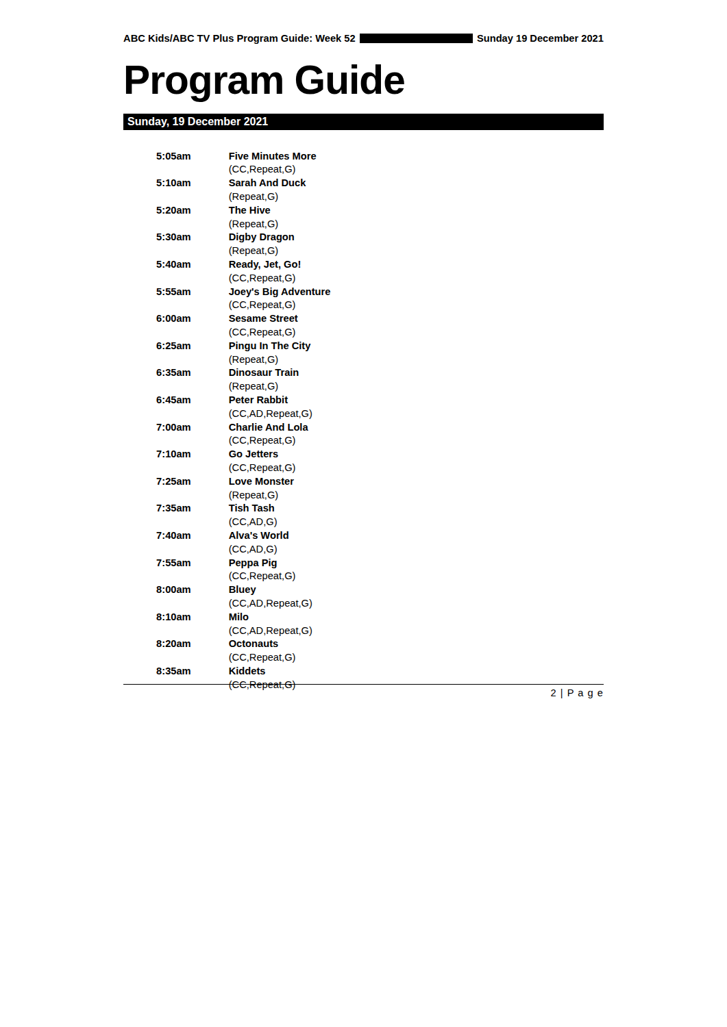ABC Kids/ABC TV Plus Program Guide: Week 52
Sunday 19 December 2021
Program Guide
Sunday, 19 December 2021
| 5:05am | Five Minutes More |
| | (CC,Repeat,G) |
| 5:10am | Sarah And Duck |
| | (Repeat,G) |
| 5:20am | The Hive |
| | (Repeat,G) |
| 5:30am | Digby Dragon |
| | (Repeat,G) |
| 5:40am | Ready, Jet, Go! |
| | (CC,Repeat,G) |
| 5:55am | Joey's Big Adventure |
| | (CC,Repeat,G) |
| 6:00am | Sesame Street |
| | (CC,Repeat,G) |
| 6:25am | Pingu In The City |
| | (Repeat,G) |
| 6:35am | Dinosaur Train |
| | (Repeat,G) |
| 6:45am | Peter Rabbit |
| | (CC,AD,Repeat,G) |
| 7:00am | Charlie And Lola |
| | (CC,Repeat,G) |
| 7:10am | Go Jetters |
| | (CC,Repeat,G) |
| 7:25am | Love Monster |
| | (Repeat,G) |
| 7:35am | Tish Tash |
| | (CC,AD,G) |
| 7:40am | Alva's World |
| | (CC,AD,G) |
| 7:55am | Peppa Pig |
| | (CC,Repeat,G) |
| 8:00am | Bluey |
| | (CC,AD,Repeat,G) |
| 8:10am | Milo |
| | (CC,AD,Repeat,G) |
| 8:20am | Octonauts |
| | (CC,Repeat,G) |
| 8:35am | Kiddets |
| | (CC,Repeat,G) |
2 | P a g e